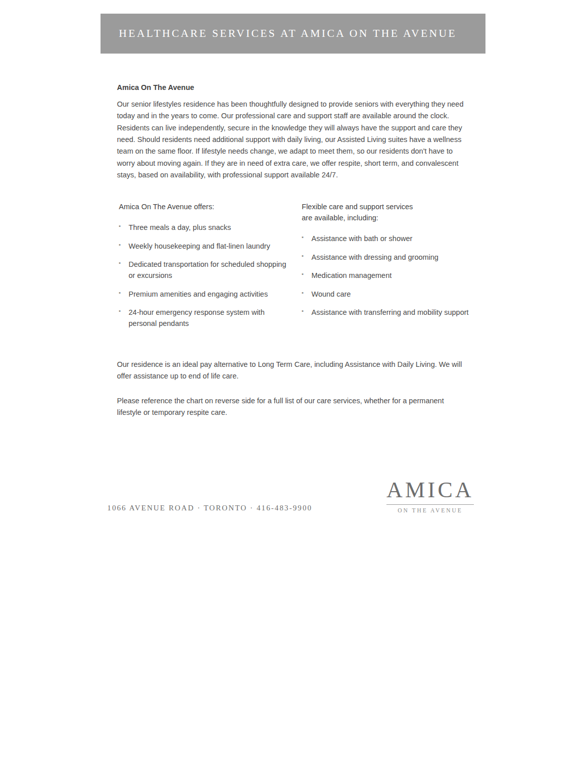Healthcare Services at Amica On The Avenue
Amica On The Avenue
Our senior lifestyles residence has been thoughtfully designed to provide seniors with everything they need today and in the years to come. Our professional care and support staff are available around the clock. Residents can live independently, secure in the knowledge they will always have the support and care they need. Should residents need additional support with daily living, our Assisted Living suites have a wellness team on the same floor. If lifestyle needs change, we adapt to meet them, so our residents don't have to worry about moving again. If they are in need of extra care, we offer respite, short term, and convalescent stays, based on availability, with professional support available 24/7.
Amica On The Avenue offers:
Three meals a day, plus snacks
Weekly housekeeping and flat-linen laundry
Dedicated transportation for scheduled shopping or excursions
Premium amenities and engaging activities
24-hour emergency response system with personal pendants
Flexible care and support services
are available, including:
Assistance with bath or shower
Assistance with dressing and grooming
Medication management
Wound care
Assistance with transferring and mobility support
Our residence is an ideal pay alternative to Long Term Care, including Assistance with Daily Living. We will offer assistance up to end of life care.
Please reference the chart on reverse side for a full list of our care services, whether for a permanent lifestyle or temporary respite care.
1066 AVENUE ROAD · TORONTO · 416-483-9900
AMICA
ON THE AVENUE